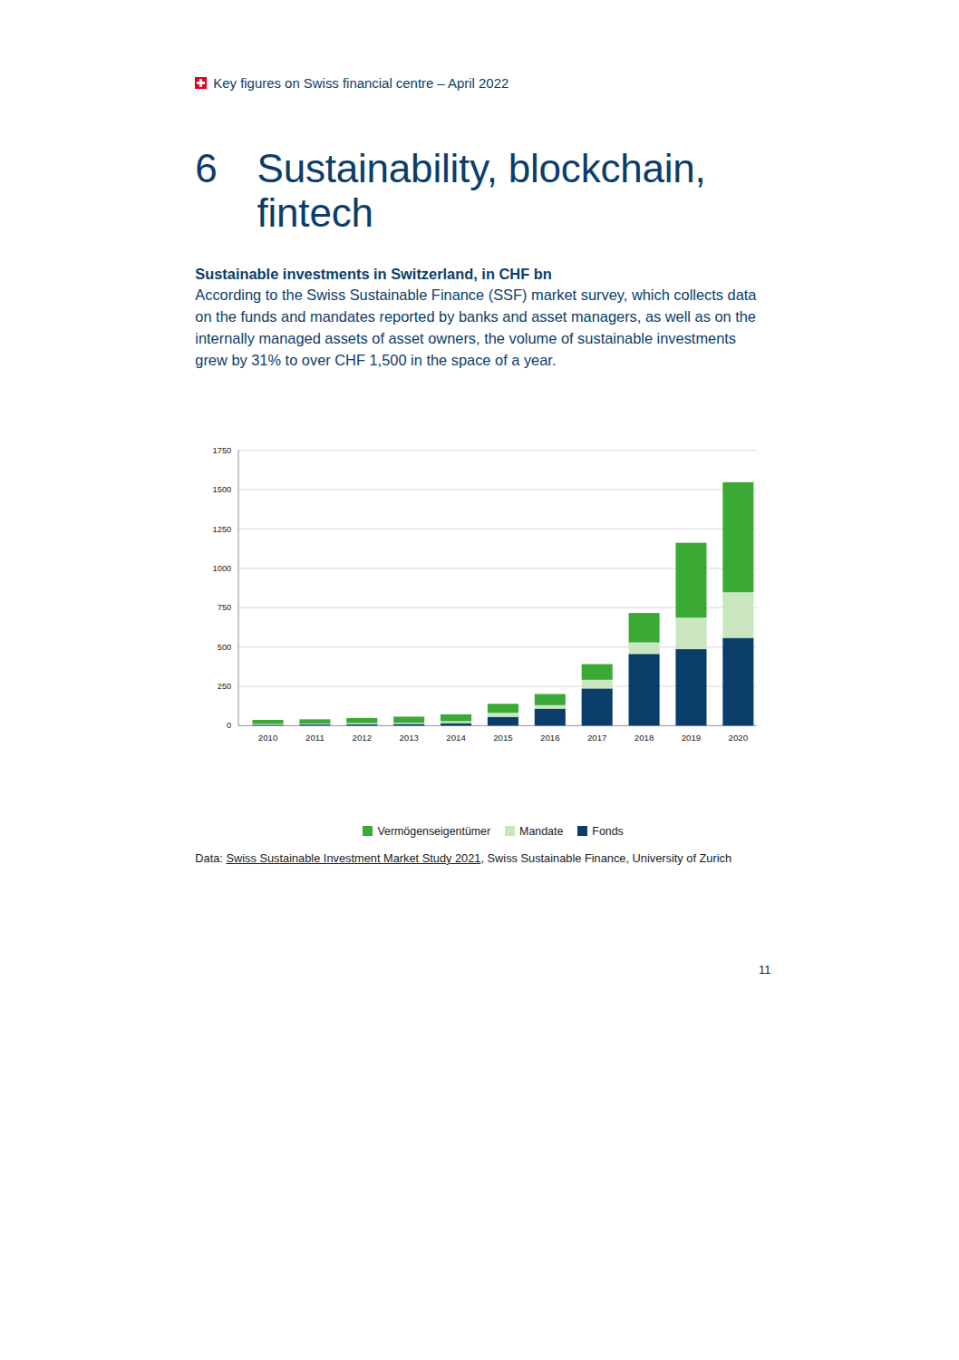Key figures on Swiss financial centre – April 2022
6 Sustainability, blockchain,
fintech
Sustainable investments in Switzerland, in CHF bn
According to the Swiss Sustainable Finance (SSF) market survey, which collects data on the funds and mandates reported by banks and asset managers, as well as on the internally managed assets of asset owners, the volume of sustainable investments grew by 31% to over CHF 1,500 in the space of a year.
1750 1500 1250 1000 750 500 250 0 bars: scale 250 units = 56 px => 1 unit = 0.224 px 2010 2011 2012 2013 2014 2015 2016 2017 2018 2019 2020
Vermögenseigentümer Mandate Fonds
Data: Swiss Sustainable Investment Market Study 2021, Swiss Sustainable Finance, University of Zurich
11